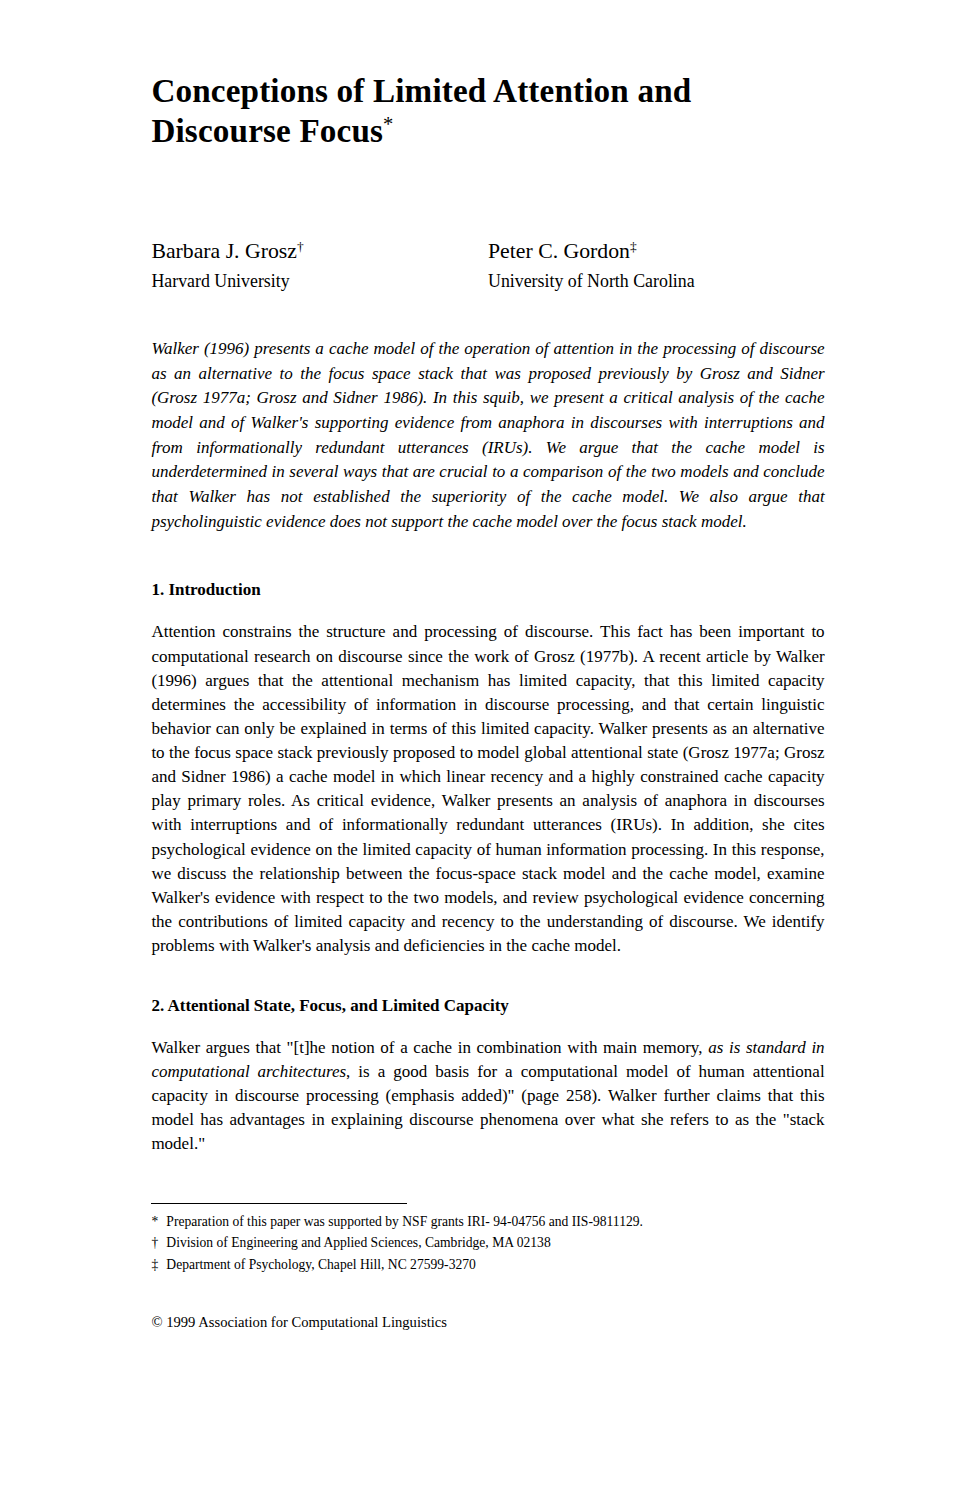Conceptions of Limited Attention and
Discourse Focus*
Barbara J. Grosz†
Harvard University
Peter C. Gordon‡
University of North Carolina
Walker (1996) presents a cache model of the operation of attention in the processing of discourse as an alternative to the focus space stack that was proposed previously by Grosz and Sidner (Grosz 1977a; Grosz and Sidner 1986). In this squib, we present a critical analysis of the cache model and of Walker's supporting evidence from anaphora in discourses with interruptions and from informationally redundant utterances (IRUs). We argue that the cache model is underdetermined in several ways that are crucial to a comparison of the two models and conclude that Walker has not established the superiority of the cache model. We also argue that psycholinguistic evidence does not support the cache model over the focus stack model.
1. Introduction
Attention constrains the structure and processing of discourse. This fact has been important to computational research on discourse since the work of Grosz (1977b). A recent article by Walker (1996) argues that the attentional mechanism has limited capacity, that this limited capacity determines the accessibility of information in discourse processing, and that certain linguistic behavior can only be explained in terms of this limited capacity. Walker presents as an alternative to the focus space stack previously proposed to model global attentional state (Grosz 1977a; Grosz and Sidner 1986) a cache model in which linear recency and a highly constrained cache capacity play primary roles. As critical evidence, Walker presents an analysis of anaphora in discourses with interruptions and of informationally redundant utterances (IRUs). In addition, she cites psychological evidence on the limited capacity of human information processing. In this response, we discuss the relationship between the focus-space stack model and the cache model, examine Walker's evidence with respect to the two models, and review psychological evidence concerning the contributions of limited capacity and recency to the understanding of discourse. We identify problems with Walker's analysis and deficiencies in the cache model.
2. Attentional State, Focus, and Limited Capacity
Walker argues that "[t]he notion of a cache in combination with main memory, as is standard in computational architectures, is a good basis for a computational model of human attentional capacity in discourse processing (emphasis added)" (page 258). Walker further claims that this model has advantages in explaining discourse phenomena over what she refers to as the "stack model."
*Preparation of this paper was supported by NSF grants IRI- 94-04756 and IIS-9811129.
†Division of Engineering and Applied Sciences, Cambridge, MA 02138
‡Department of Psychology, Chapel Hill, NC 27599-3270
© 1999 Association for Computational Linguistics